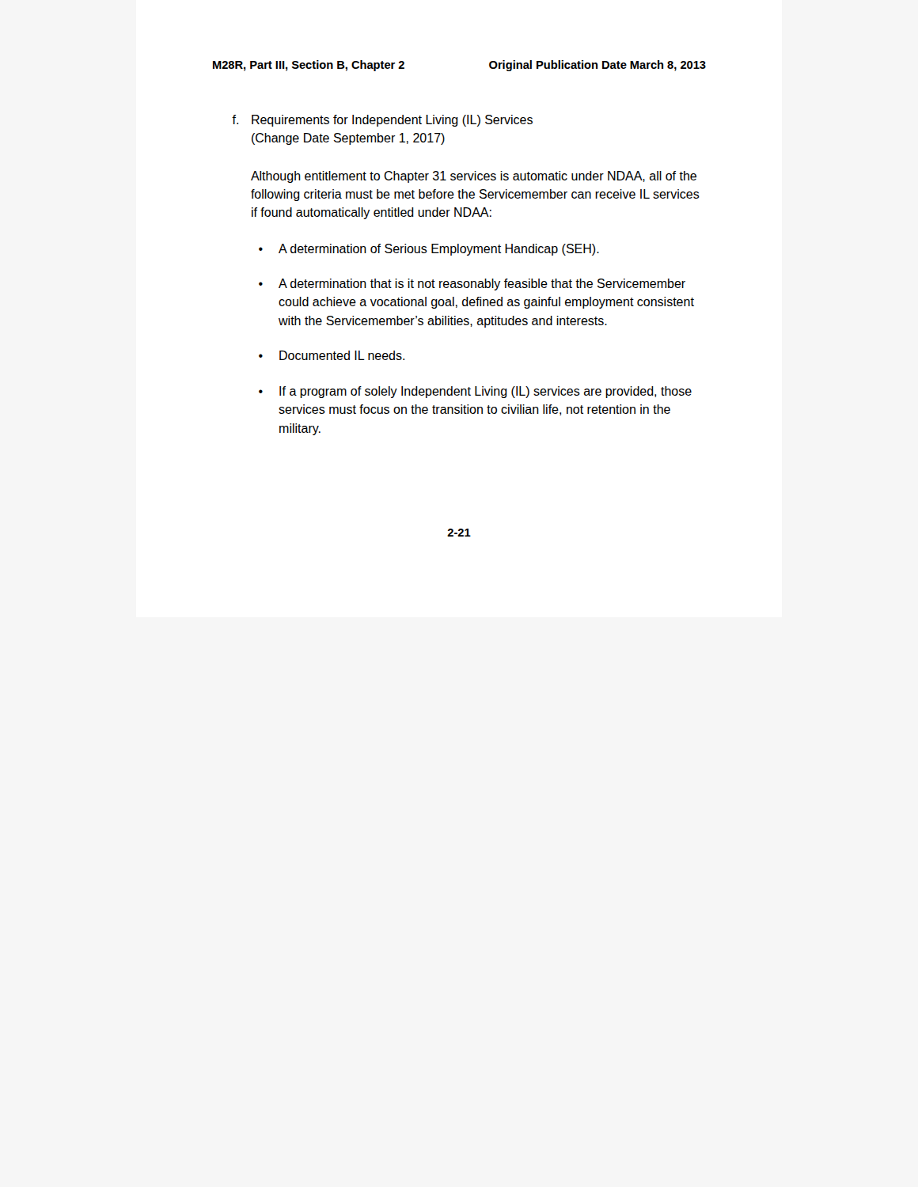M28R, Part III, Section B, Chapter 2 Original Publication Date March 8, 2013
f.
Requirements for Independent Living (IL) Services
(Change Date September 1, 2017)
Although entitlement to Chapter 31 services is automatic under NDAA, all of the following criteria must be met before the Servicemember can receive IL services if found automatically entitled under NDAA:
A determination of Serious Employment Handicap (SEH).
A determination that is it not reasonably feasible that the Servicemember could achieve a vocational goal, defined as gainful employment consistent with the Servicemember’s abilities, aptitudes and interests.
Documented IL needs.
If a program of solely Independent Living (IL) services are provided, those services must focus on the transition to civilian life, not retention in the military.
2-21